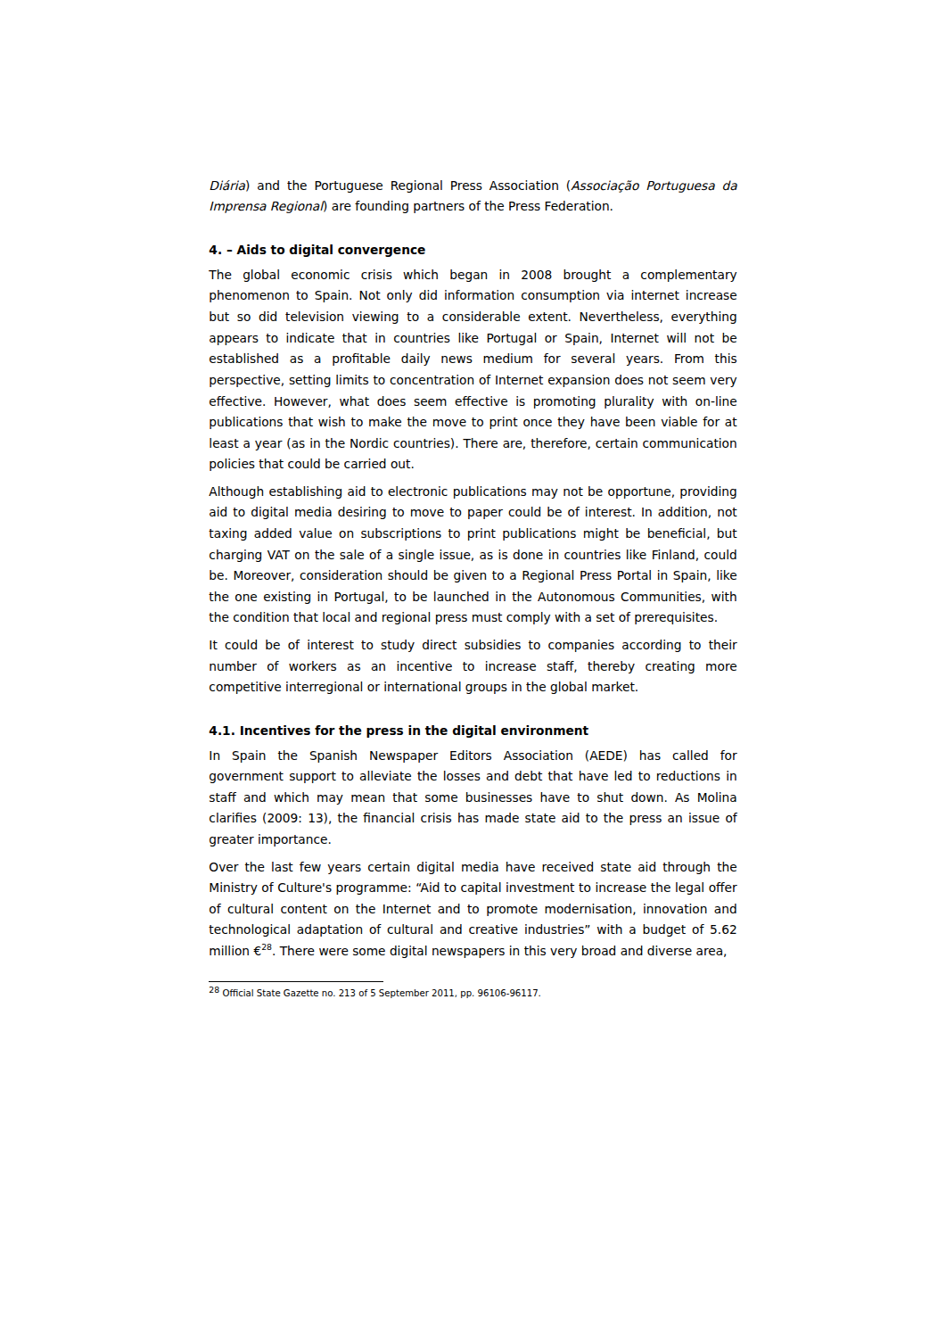Diária) and the Portuguese Regional Press Association (Associação Portuguesa da Imprensa Regional) are founding partners of the Press Federation.
4. – Aids to digital convergence
The global economic crisis which began in 2008 brought a complementary phenomenon to Spain. Not only did information consumption via internet increase but so did television viewing to a considerable extent. Nevertheless, everything appears to indicate that in countries like Portugal or Spain, Internet will not be established as a profitable daily news medium for several years. From this perspective, setting limits to concentration of Internet expansion does not seem very effective. However, what does seem effective is promoting plurality with on-line publications that wish to make the move to print once they have been viable for at least a year (as in the Nordic countries). There are, therefore, certain communication policies that could be carried out.
Although establishing aid to electronic publications may not be opportune, providing aid to digital media desiring to move to paper could be of interest. In addition, not taxing added value on subscriptions to print publications might be beneficial, but charging VAT on the sale of a single issue, as is done in countries like Finland, could be. Moreover, consideration should be given to a Regional Press Portal in Spain, like the one existing in Portugal, to be launched in the Autonomous Communities, with the condition that local and regional press must comply with a set of prerequisites.
It could be of interest to study direct subsidies to companies according to their number of workers as an incentive to increase staff, thereby creating more competitive interregional or international groups in the global market.
4.1. Incentives for the press in the digital environment
In Spain the Spanish Newspaper Editors Association (AEDE) has called for government support to alleviate the losses and debt that have led to reductions in staff and which may mean that some businesses have to shut down. As Molina clarifies (2009: 13), the financial crisis has made state aid to the press an issue of greater importance.
Over the last few years certain digital media have received state aid through the Ministry of Culture's programme: “Aid to capital investment to increase the legal offer of cultural content on the Internet and to promote modernisation, innovation and technological adaptation of cultural and creative industries” with a budget of 5.62 million €28. There were some digital newspapers in this very broad and diverse area,
28 Official State Gazette no. 213 of 5 September 2011, pp. 96106-96117.